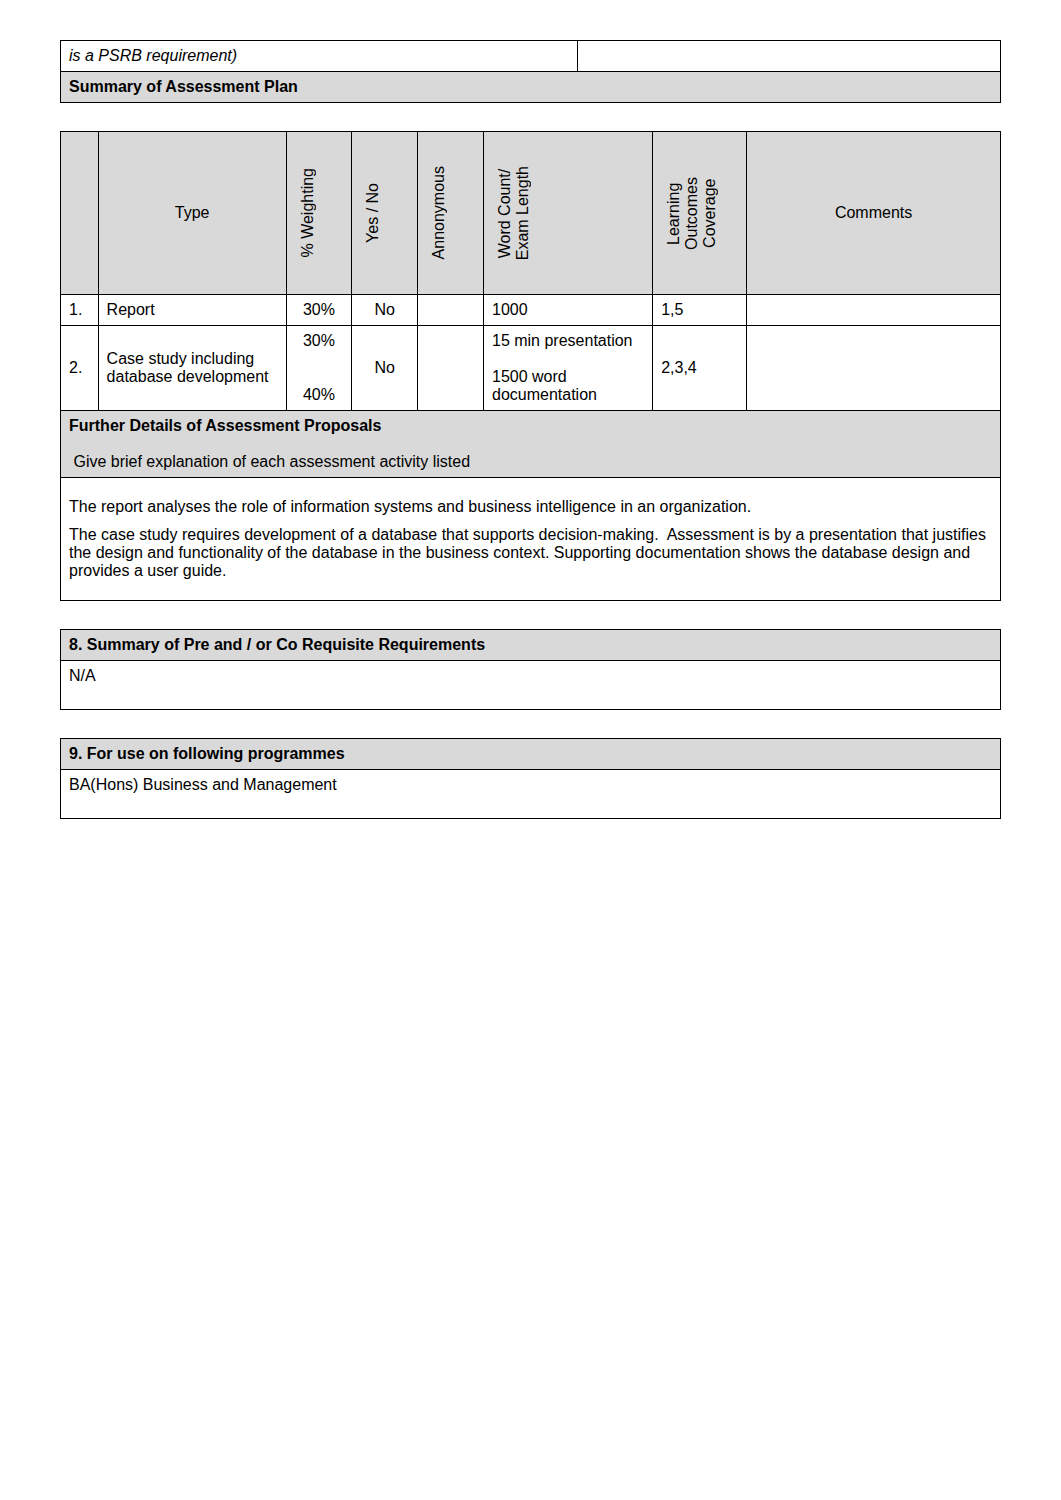| is a PSRB requirement) | |
| Summary of Assessment Plan |
| | Type | % Weighting | Yes / No | Annonymous | Word Count/ Exam Length | Learning Outcomes Coverage | Comments |
| 1. | Report | 30% | No | | 1000 | 1,5 | |
| 2. | Case study including database development | 30% 40% | No | | 15 min presentation 1500 word documentation | 2,3,4 | |
| Further Details of Assessment Proposals Give brief explanation of each assessment activity listed |
| The report analyses the role of information systems and business intelligence in an organization. The case study requires development of a database that supports decision-making. Assessment is by a presentation that justifies the design and functionality of the database in the business context. Supporting documentation shows the database design and provides a user guide. |
| 8. Summary of Pre and / or Co Requisite Requirements |
| N/A |
| 9. For use on following programmes |
| BA(Hons) Business and Management |